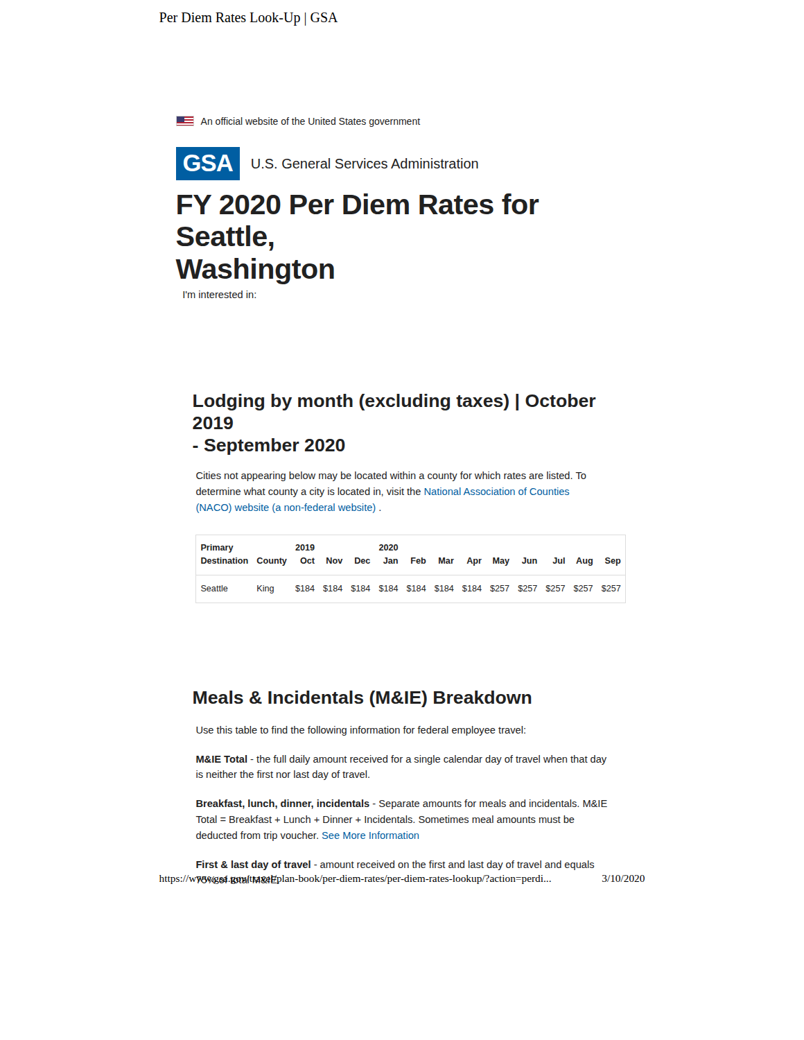Per Diem Rates Look-Up | GSA
An official website of the United States government
GSA U.S. General Services Administration
FY 2020 Per Diem Rates for Seattle,
Washington
I'm interested in:
Lodging by month (excluding taxes) | October 2019
- September 2020
Cities not appearing below may be located within a county for which rates are listed. To determine what county a city is located in, visit the National Association of Counties (NACO) website (a non-federal website) .
| Primary Destination | County | 2019 Oct | Nov | Dec | 2020 Jan | Feb | Mar | Apr | May | Jun | Jul | Aug | Sep |
| --- | --- | --- | --- | --- | --- | --- | --- | --- | --- | --- | --- | --- | --- |
| Seattle | King | $184 | $184 | $184 | $184 | $184 | $184 | $184 | $257 | $257 | $257 | $257 | $257 |
Meals & Incidentals (M&IE) Breakdown
Use this table to find the following information for federal employee travel:
M&IE Total - the full daily amount received for a single calendar day of travel when that day is neither the first nor last day of travel.
Breakfast, lunch, dinner, incidentals - Separate amounts for meals and incidentals. M&IE Total = Breakfast + Lunch + Dinner + Incidentals. Sometimes meal amounts must be deducted from trip voucher. See More Information
First & last day of travel - amount received on the first and last day of travel and equals 75% of total M&IE.
https://www.gsa.gov/travel/plan-book/per-diem-rates/per-diem-rates-lookup/?action=perdi... 3/10/2020